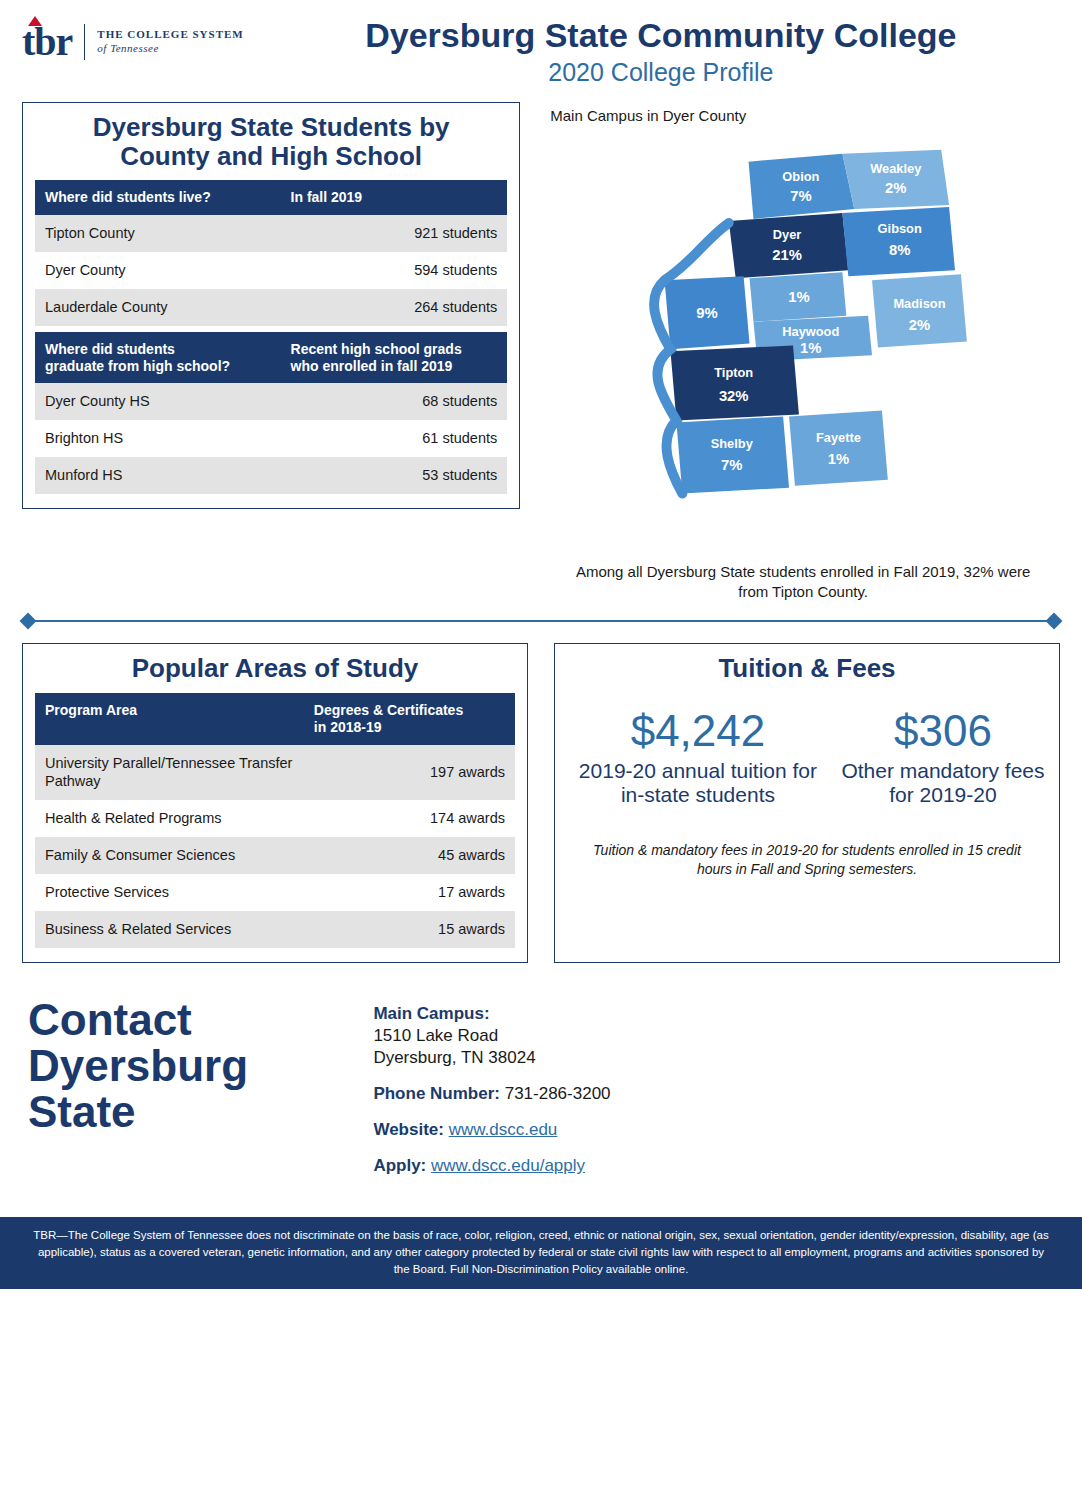tbr The College System of Tennessee
Dyersburg State Community College
2020 College Profile
Dyersburg State Students by
County and High School
| Where did students live? | In fall 2019 |
| --- | --- |
| Tipton County | 921 students |
| Dyer County | 594 students |
| Lauderdale County | 264 students |
| Where did students graduate from high school? | Recent high school grads who enrolled in fall 2019 |
| Dyer County HS | 68 students |
| Brighton HS | 61 students |
| Munford HS | 53 students |
Main Campus in Dyer County
Dyersburg State students by county of residence, Fall 2019 Obion 7% Weakley 2% Dyer 21% Gibson 8% 9% 1% Madison 2% Haywood 1% Tipton 32% Shelby 7% Fayette 1%
Among all Dyersburg State students enrolled in Fall 2019, 32% were from Tipton County.
Popular Areas of Study
| Program Area | Degrees & Certificates in 2018-19 |
| --- | --- |
| University Parallel/Tennessee Transfer Pathway | 197 awards |
| Health & Related Programs | 174 awards |
| Family & Consumer Sciences | 45 awards |
| Protective Services | 17 awards |
| Business & Related Services | 15 awards |
Tuition & Fees
$4,242
2019-20 annual tuition for in-state students
$306
Other mandatory fees for 2019-20
Tuition & mandatory fees in 2019-20 for students enrolled in 15 credit hours in Fall and Spring semesters.
Contact Dyersburg State
Main Campus:
1510 Lake Road
Dyersburg, TN 38024
Phone Number: 731-286-3200
Website: www.dscc.edu
Apply: www.dscc.edu/apply
TBR—The College System of Tennessee does not discriminate on the basis of race, color, religion, creed, ethnic or national origin, sex, sexual orientation, gender identity/expression, disability, age (as applicable), status as a covered veteran, genetic information, and any other category protected by federal or state civil rights law with respect to all employment, programs and activities sponsored by the Board. Full Non-Discrimination Policy available online.